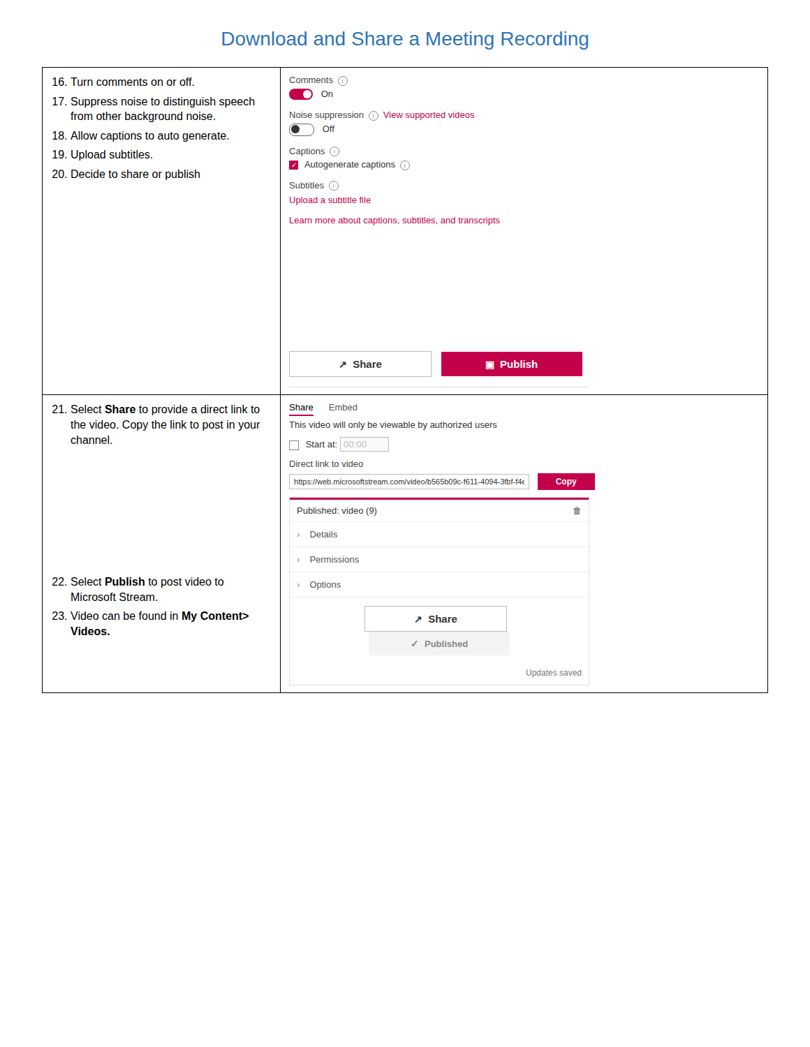Download and Share a Meeting Recording
| Turn comments on or off. Suppress noise to distinguish speech from other background noise. Allow captions to auto generate. Upload subtitles. Decide to share or publish | Comments i On Noise suppression i View supported videos Off Captions i ✓ Autogenerate captions i Subtitles i Upload a subtitle file Learn more about captions, subtitles, and transcripts ↗ Share ▣ Publish |
| Select Share to provide a direct link to the video. Copy the link to post in your channel. Select Publish to post video to Microsoft Stream. Video can be found in My Content> Videos. | Share Embed This video will only be viewable by authorized users Start at: Direct link to video Copy Published: video (9) 🗑 › Details › Permissions › Options ↗ Share ✓ Published Updates saved |